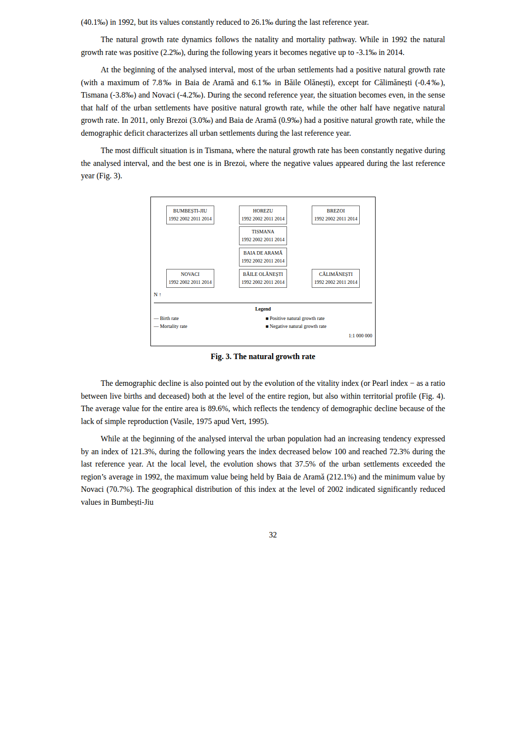(40.1‰) in 1992, but its values constantly reduced to 26.1‰ during the last reference year.
The natural growth rate dynamics follows the natality and mortality pathway. While in 1992 the natural growth rate was positive (2.2‰), during the following years it becomes negative up to -3.1‰ in 2014.
At the beginning of the analysed interval, most of the urban settlements had a positive natural growth rate (with a maximum of 7.8‰ in Baia de Aramă and 6.1‰ in Băile Olănești), except for Călimănești (-0.4‰), Tismana (-3.8‰) and Novaci (-4.2‰). During the second reference year, the situation becomes even, in the sense that half of the urban settlements have positive natural growth rate, while the other half have negative natural growth rate. In 2011, only Brezoi (3.0‰) and Baia de Aramă (0.9‰) had a positive natural growth rate, while the demographic deficit characterizes all urban settlements during the last reference year.
The most difficult situation is in Tismana, where the natural growth rate has been constantly negative during the analysed interval, and the best one is in Brezoi, where the negative values appeared during the last reference year (Fig. 3).
BUMBEȘTI-JIU
1992 2002 2011 2014
HOREZU
1992 2002 2011 2014
BREZOI
1992 2002 2011 2014
TISMANA
1992 2002 2011 2014
BAIA DE ARAMĂ
1992 2002 2011 2014
NOVACI
1992 2002 2011 2014
BĂILE OLĂNEȘTI
1992 2002 2011 2014
CĂLIMĂNEȘTI
1992 2002 2011 2014
N ↑
Legend
— Birth rate
— Mortality rate
■ Positive natural growth rate
■ Negative natural growth rate
1:1 000 000
Fig. 3. The natural growth rate
The demographic decline is also pointed out by the evolution of the vitality index (or Pearl index − as a ratio between live births and deceased) both at the level of the entire region, but also within territorial profile (Fig. 4). The average value for the entire area is 89.6%, which reflects the tendency of demographic decline because of the lack of simple reproduction (Vasile, 1975 apud Vert, 1995).
While at the beginning of the analysed interval the urban population had an increasing tendency expressed by an index of 121.3%, during the following years the index decreased below 100 and reached 72.3% during the last reference year. At the local level, the evolution shows that 37.5% of the urban settlements exceeded the region’s average in 1992, the maximum value being held by Baia de Aramă (212.1%) and the minimum value by Novaci (70.7%). The geographical distribution of this index at the level of 2002 indicated significantly reduced values in Bumbești-Jiu
32